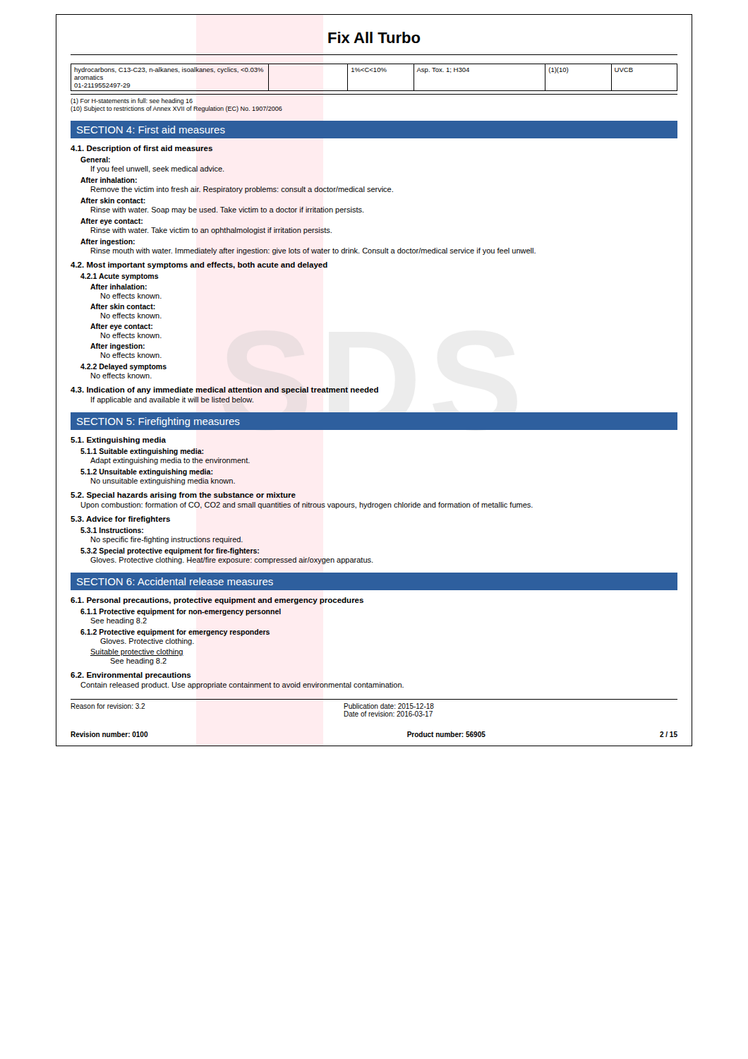SDS
Fix All Turbo
| hydrocarbons, C13-C23, n-alkanes, isoalkanes, cyclics, <0.03% aromatics 01-2119552497-29 | | 1%<C<10% | Asp. Tox. 1; H304 | (1)(10) | UVCB |
(1) For H-statements in full: see heading 16
(10) Subject to restrictions of Annex XVII of Regulation (EC) No. 1907/2006
SECTION 4: First aid measures
4.1. Description of first aid measures
General:
If you feel unwell, seek medical advice.
After inhalation:
Remove the victim into fresh air. Respiratory problems: consult a doctor/medical service.
After skin contact:
Rinse with water. Soap may be used. Take victim to a doctor if irritation persists.
After eye contact:
Rinse with water. Take victim to an ophthalmologist if irritation persists.
After ingestion:
Rinse mouth with water. Immediately after ingestion: give lots of water to drink. Consult a doctor/medical service if you feel unwell.
4.2. Most important symptoms and effects, both acute and delayed
4.2.1 Acute symptoms
After inhalation:
No effects known.
After skin contact:
No effects known.
After eye contact:
No effects known.
After ingestion:
No effects known.
4.2.2 Delayed symptoms
No effects known.
4.3. Indication of any immediate medical attention and special treatment needed
If applicable and available it will be listed below.
SECTION 5: Firefighting measures
5.1. Extinguishing media
5.1.1 Suitable extinguishing media:
Adapt extinguishing media to the environment.
5.1.2 Unsuitable extinguishing media:
No unsuitable extinguishing media known.
5.2. Special hazards arising from the substance or mixture
Upon combustion: formation of CO, CO2 and small quantities of nitrous vapours, hydrogen chloride and formation of metallic fumes.
5.3. Advice for firefighters
5.3.1 Instructions:
No specific fire-fighting instructions required.
5.3.2 Special protective equipment for fire-fighters:
Gloves. Protective clothing. Heat/fire exposure: compressed air/oxygen apparatus.
SECTION 6: Accidental release measures
6.1. Personal precautions, protective equipment and emergency procedures
6.1.1 Protective equipment for non-emergency personnel
See heading 8.2
6.1.2 Protective equipment for emergency responders
Gloves. Protective clothing.
Suitable protective clothing
See heading 8.2
6.2. Environmental precautions
Contain released product. Use appropriate containment to avoid environmental contamination.
Reason for revision: 3.2
Publication date: 2015-12-18
Date of revision: 2016-03-17
Revision number: 0100
Product number: 56905
2 / 15